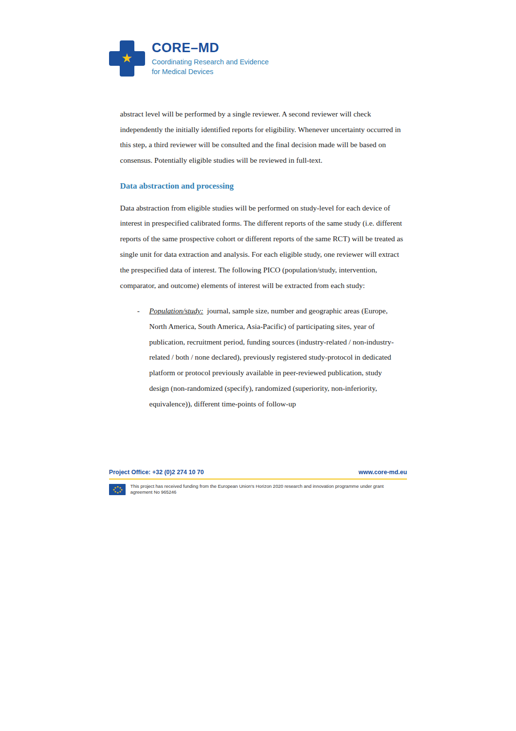★
CORE–MD
Coordinating Research and Evidence
for Medical Devices
abstract level will be performed by a single reviewer. A second reviewer will check independently the initially identified reports for eligibility. Whenever uncertainty occurred in this step, a third reviewer will be consulted and the final decision made will be based on consensus. Potentially eligible studies will be reviewed in full-text.
Data abstraction and processing
Data abstraction from eligible studies will be performed on study-level for each device of interest in prespecified calibrated forms. The different reports of the same study (i.e. different reports of the same prospective cohort or different reports of the same RCT) will be treated as single unit for data extraction and analysis. For each eligible study, one reviewer will extract the prespecified data of interest. The following PICO (population/study, intervention, comparator, and outcome) elements of interest will be extracted from each study:
Population/study: journal, sample size, number and geographic areas (Europe, North America, South America, Asia-Pacific) of participating sites, year of publication, recruitment period, funding sources (industry-related / non-industry-related / both / none declared), previously registered study-protocol in dedicated platform or protocol previously available in peer-reviewed publication, study design (non-randomized (specify), randomized (superiority, non-inferiority, equivalence)), different time-points of follow-up
Project Office: +32 (0)2 274 10 70 www.core-md.eu
★ ★ ★ ★ ★ ★ ★ ★
This project has received funding from the European Union's Horizon 2020 research and innovation programme under grant agreement No 965246